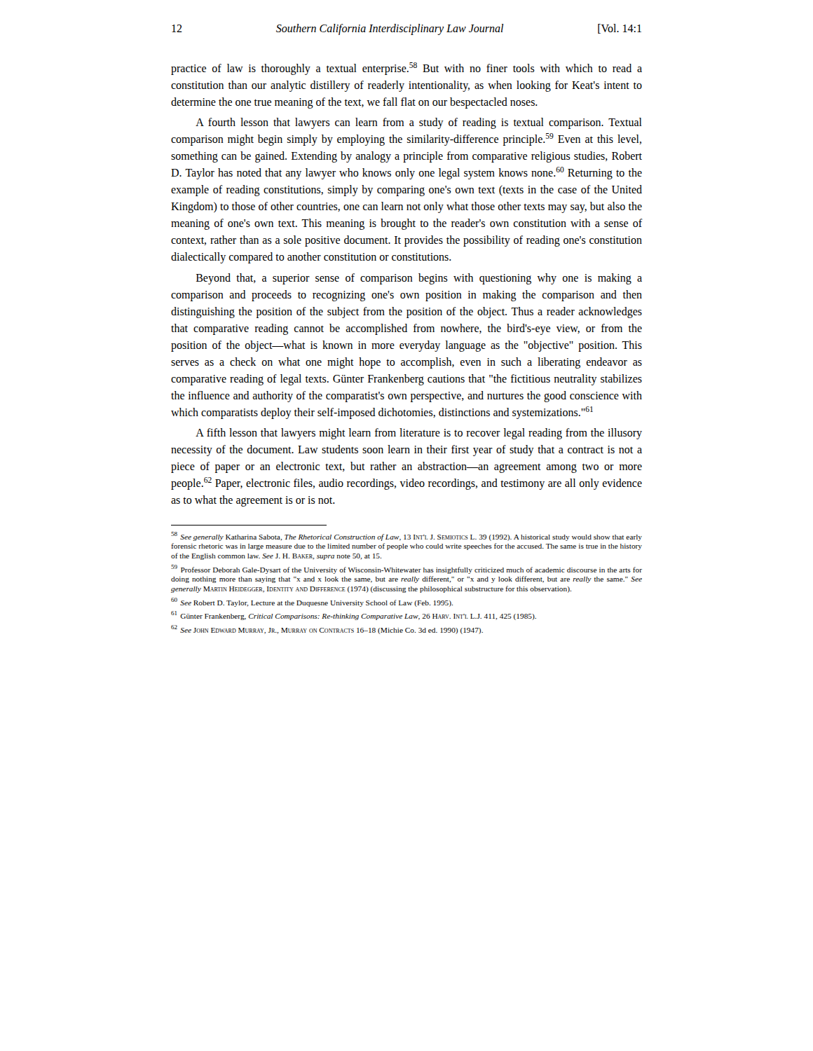12 Southern California Interdisciplinary Law Journal [Vol. 14:1
practice of law is thoroughly a textual enterprise.58 But with no finer tools with which to read a constitution than our analytic distillery of readerly intentionality, as when looking for Keat's intent to determine the one true meaning of the text, we fall flat on our bespectacled noses.
A fourth lesson that lawyers can learn from a study of reading is textual comparison. Textual comparison might begin simply by employing the similarity-difference principle.59 Even at this level, something can be gained. Extending by analogy a principle from comparative religious studies, Robert D. Taylor has noted that any lawyer who knows only one legal system knows none.60 Returning to the example of reading constitutions, simply by comparing one's own text (texts in the case of the United Kingdom) to those of other countries, one can learn not only what those other texts may say, but also the meaning of one's own text. This meaning is brought to the reader's own constitution with a sense of context, rather than as a sole positive document. It provides the possibility of reading one's constitution dialectically compared to another constitution or constitutions.
Beyond that, a superior sense of comparison begins with questioning why one is making a comparison and proceeds to recognizing one's own position in making the comparison and then distinguishing the position of the subject from the position of the object. Thus a reader acknowledges that comparative reading cannot be accomplished from nowhere, the bird's-eye view, or from the position of the object—what is known in more everyday language as the "objective" position. This serves as a check on what one might hope to accomplish, even in such a liberating endeavor as comparative reading of legal texts. Günter Frankenberg cautions that "the fictitious neutrality stabilizes the influence and authority of the comparatist's own perspective, and nurtures the good conscience with which comparatists deploy their self-imposed dichotomies, distinctions and systemizations."61
A fifth lesson that lawyers might learn from literature is to recover legal reading from the illusory necessity of the document. Law students soon learn in their first year of study that a contract is not a piece of paper or an electronic text, but rather an abstraction—an agreement among two or more people.62 Paper, electronic files, audio recordings, video recordings, and testimony are all only evidence as to what the agreement is or is not.
58 See generally Katharina Sabota, The Rhetorical Construction of Law, 13 Int'l J. Semiotics L. 39 (1992). A historical study would show that early forensic rhetoric was in large measure due to the limited number of people who could write speeches for the accused. The same is true in the history of the English common law. See J. H. Baker, supra note 50, at 15.
59 Professor Deborah Gale-Dysart of the University of Wisconsin-Whitewater has insightfully criticized much of academic discourse in the arts for doing nothing more than saying that "x and x look the same, but are really different," or "x and y look different, but are really the same." See generally Martin Heidegger, Identity and Difference (1974) (discussing the philosophical substructure for this observation).
60 See Robert D. Taylor, Lecture at the Duquesne University School of Law (Feb. 1995).
61 Günter Frankenberg, Critical Comparisons: Re-thinking Comparative Law, 26 Harv. Int'l L.J. 411, 425 (1985).
62 See John Edward Murray, Jr., Murray on Contracts 16–18 (Michie Co. 3d ed. 1990) (1947).